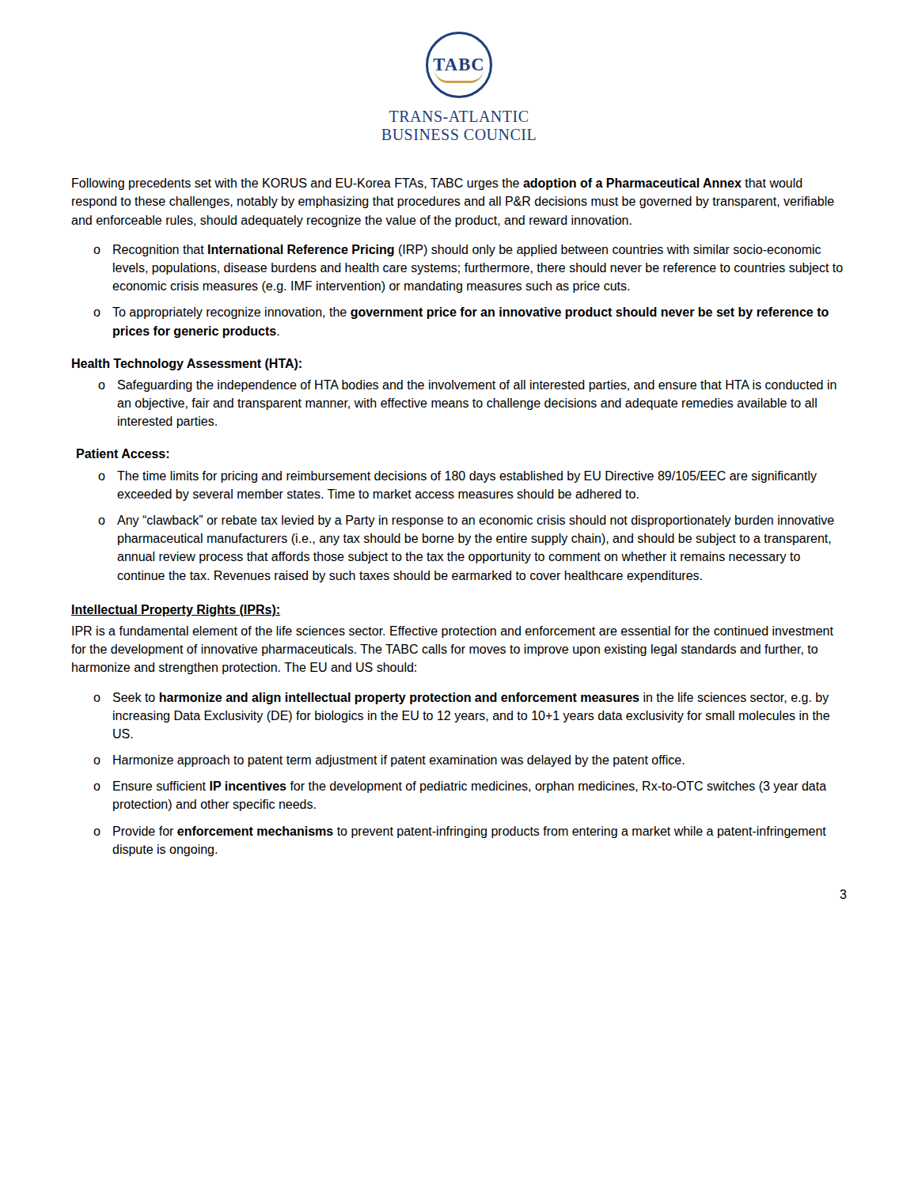TRANS-ATLANTIC
BUSINESS COUNCIL
Following precedents set with the KORUS and EU-Korea FTAs, TABC urges the adoption of a Pharmaceutical Annex that would respond to these challenges, notably by emphasizing that procedures and all P&R decisions must be governed by transparent, verifiable and enforceable rules, should adequately recognize the value of the product, and reward innovation.
Recognition that International Reference Pricing (IRP) should only be applied between countries with similar socio-economic levels, populations, disease burdens and health care systems; furthermore, there should never be reference to countries subject to economic crisis measures (e.g. IMF intervention) or mandating measures such as price cuts.
To appropriately recognize innovation, the government price for an innovative product should never be set by reference to prices for generic products.
Health Technology Assessment (HTA):
Safeguarding the independence of HTA bodies and the involvement of all interested parties, and ensure that HTA is conducted in an objective, fair and transparent manner, with effective means to challenge decisions and adequate remedies available to all interested parties.
Patient Access:
The time limits for pricing and reimbursement decisions of 180 days established by EU Directive 89/105/EEC are significantly exceeded by several member states. Time to market access measures should be adhered to.
Any “clawback” or rebate tax levied by a Party in response to an economic crisis should not disproportionately burden innovative pharmaceutical manufacturers (i.e., any tax should be borne by the entire supply chain), and should be subject to a transparent, annual review process that affords those subject to the tax the opportunity to comment on whether it remains necessary to continue the tax. Revenues raised by such taxes should be earmarked to cover healthcare expenditures.
Intellectual Property Rights (IPRs):
IPR is a fundamental element of the life sciences sector. Effective protection and enforcement are essential for the continued investment for the development of innovative pharmaceuticals. The TABC calls for moves to improve upon existing legal standards and further, to harmonize and strengthen protection. The EU and US should:
Seek to harmonize and align intellectual property protection and enforcement measures in the life sciences sector, e.g. by increasing Data Exclusivity (DE) for biologics in the EU to 12 years, and to 10+1 years data exclusivity for small molecules in the US.
Harmonize approach to patent term adjustment if patent examination was delayed by the patent office.
Ensure sufficient IP incentives for the development of pediatric medicines, orphan medicines, Rx-to-OTC switches (3 year data protection) and other specific needs.
Provide for enforcement mechanisms to prevent patent-infringing products from entering a market while a patent-infringement dispute is ongoing.
3